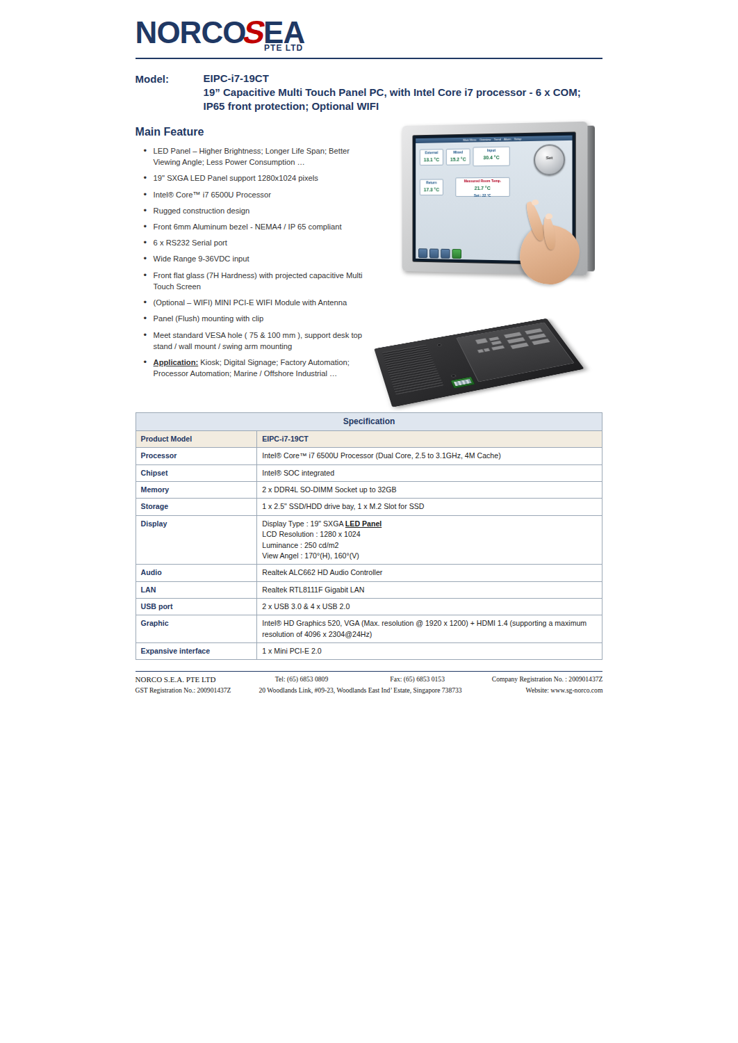NORCOSEA
PTE LTD
Model:
EIPC-i7-19CT 19” Capacitive Multi Touch Panel PC, with Intel Core i7 processor - 6 x COM; IP65 front protection; Optional WIFI
Main Feature
LED Panel – Higher Brightness; Longer Life Span; Better Viewing Angle; Less Power Consumption …
19" SXGA LED Panel support 1280x1024 pixels
Intel® Core™ i7 6500U Processor
Rugged construction design
Front 6mm Aluminum bezel - NEMA4 / IP 65 compliant
6 x RS232 Serial port
Wide Range 9-36VDC input
Front flat glass (7H Hardness) with projected capacitive Multi Touch Screen
(Optional – WIFI) MINI PCI-E WIFI Module with Antenna
Panel (Flush) mounting with clip
Meet standard VESA hole ( 75 & 100 mm ), support desk top stand / wall mount / swing arm mounting
Application: Kiosk; Digital Signage; Factory Automation; Processor Automation; Marine / Offshore Industrial …
Main Menu Overview Trend Alarm Setup
External
13.1 °C
Mixed
15.2 °C
Input
30.4 °C
Return
17.3 °C
Measured Room Temp.
21.7 °C
Set : 22 °C
Specification
| Product Model | EIPC-i7-19CT |
| Processor | Intel® Core™ i7 6500U Processor (Dual Core, 2.5 to 3.1GHz, 4M Cache) |
| Chipset | Intel® SOC integrated |
| Memory | 2 x DDR4L SO-DIMM Socket up to 32GB |
| Storage | 1 x 2.5" SSD/HDD drive bay, 1 x M.2 Slot for SSD |
| Display | Display Type : 19" SXGA LED Panel LCD Resolution : 1280 x 1024 Luminance : 250 cd/m2 View Angel : 170°(H), 160°(V) |
| Audio | Realtek ALC662 HD Audio Controller |
| LAN | Realtek RTL8111F Gigabit LAN |
| USB port | 2 x USB 3.0 & 4 x USB 2.0 |
| Graphic | Intel® HD Graphics 520, VGA (Max. resolution @ 1920 x 1200) + HDMI 1.4 (supporting a maximum resolution of 4096 x 2304@24Hz) |
| Expansive interface | 1 x Mini PCI-E 2.0 |
| NORCO S.E.A. PTE LTD | Tel: (65) 6853 0809 | Fax: (65) 6853 0153 | Company Registration No. : 200901437Z |
| GST Registration No.: 200901437Z | 20 Woodlands Link, #09-23, Woodlands East Ind’ Estate, Singapore 738733 | Website: www.sg-norco.com |